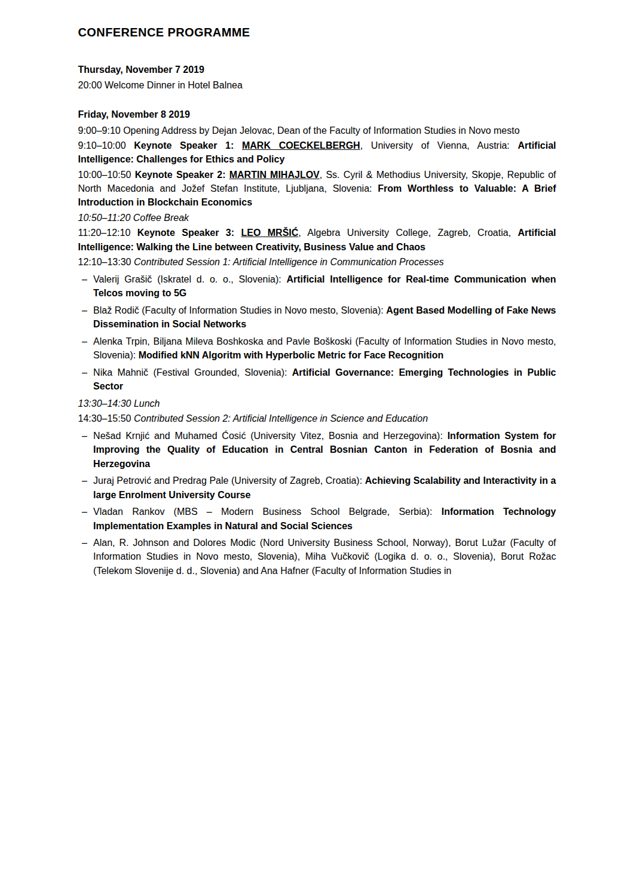CONFERENCE PROGRAMME
Thursday, November 7 2019
20:00 Welcome Dinner in Hotel Balnea
Friday, November 8 2019
9:00–9:10 Opening Address by Dejan Jelovac, Dean of the Faculty of Information Studies in Novo mesto
9:10–10:00 Keynote Speaker 1: MARK COECKELBERGH, University of Vienna, Austria: Artificial Intelligence: Challenges for Ethics and Policy
10:00–10:50 Keynote Speaker 2: MARTIN MIHAJLOV, Ss. Cyril & Methodius University, Skopje, Republic of North Macedonia and Jožef Stefan Institute, Ljubljana, Slovenia: From Worthless to Valuable: A Brief Introduction in Blockchain Economics
10:50–11:20 Coffee Break
11:20–12:10 Keynote Speaker 3: LEO MRŠIĆ, Algebra University College, Zagreb, Croatia, Artificial Intelligence: Walking the Line between Creativity, Business Value and Chaos
12:10–13:30 Contributed Session 1: Artificial Intelligence in Communication Processes
Valerij Grašič (Iskratel d. o. o., Slovenia): Artificial Intelligence for Real-time Communication when Telcos moving to 5G
Blaž Rodič (Faculty of Information Studies in Novo mesto, Slovenia): Agent Based Modelling of Fake News Dissemination in Social Networks
Alenka Trpin, Biljana Mileva Boshkoska and Pavle Boškoski (Faculty of Information Studies in Novo mesto, Slovenia): Modified kNN Algoritm with Hyperbolic Metric for Face Recognition
Nika Mahnič (Festival Grounded, Slovenia): Artificial Governance: Emerging Technologies in Public Sector
13:30–14:30 Lunch
14:30–15:50 Contributed Session 2: Artificial Intelligence in Science and Education
Nešad Krnjić and Muhamed Ćosić (University Vitez, Bosnia and Herzegovina): Information System for Improving the Quality of Education in Central Bosnian Canton in Federation of Bosnia and Herzegovina
Juraj Petrović and Predrag Pale (University of Zagreb, Croatia): Achieving Scalability and Interactivity in a large Enrolment University Course
Vladan Rankov (MBS – Modern Business School Belgrade, Serbia): Information Technology Implementation Examples in Natural and Social Sciences
Alan, R. Johnson and Dolores Modic (Nord University Business School, Norway), Borut Lužar (Faculty of Information Studies in Novo mesto, Slovenia), Miha Vučkovič (Logika d. o. o., Slovenia), Borut Rožac (Telekom Slovenije d. d., Slovenia) and Ana Hafner (Faculty of Information Studies in